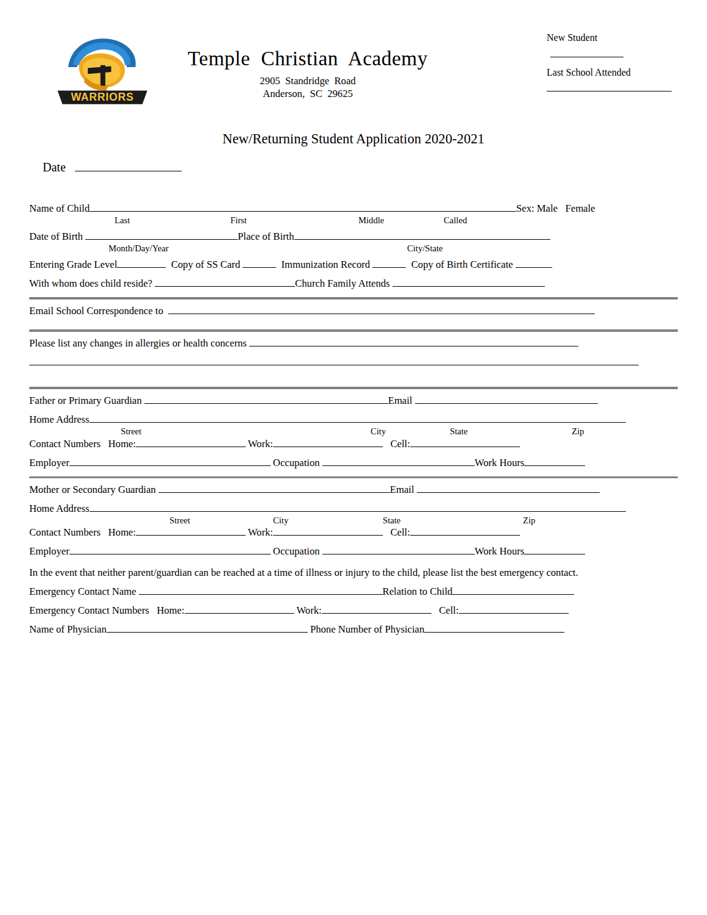WARRIORS
New Student
Last School Attended
Temple Christian Academy
2905 Standridge Road
Anderson, SC 29625
New/Returning Student Application 2020-2021
Date
Name of Child Sex: Male Female
Last First Middle Called
Date of Birth Place of Birth
Month/Day/Year City/State
Entering Grade Level Copy of SS Card Immunization Record Copy of Birth Certificate
With whom does child reside? Church Family Attends
Email School Correspondence to
Please list any changes in allergies or health concerns
Father or Primary Guardian Email
Home Address
Street City State Zip
Contact Numbers Home: Work: Cell:
Employer Occupation Work Hours
Mother or Secondary Guardian Email
Home Address
Street City State Zip
Contact Numbers Home: Work: Cell:
Employer Occupation Work Hours
In the event that neither parent/guardian can be reached at a time of illness or injury to the child, please list the best emergency contact.
Emergency Contact Name Relation to Child
Emergency Contact Numbers Home: Work: Cell:
Name of Physician Phone Number of Physician